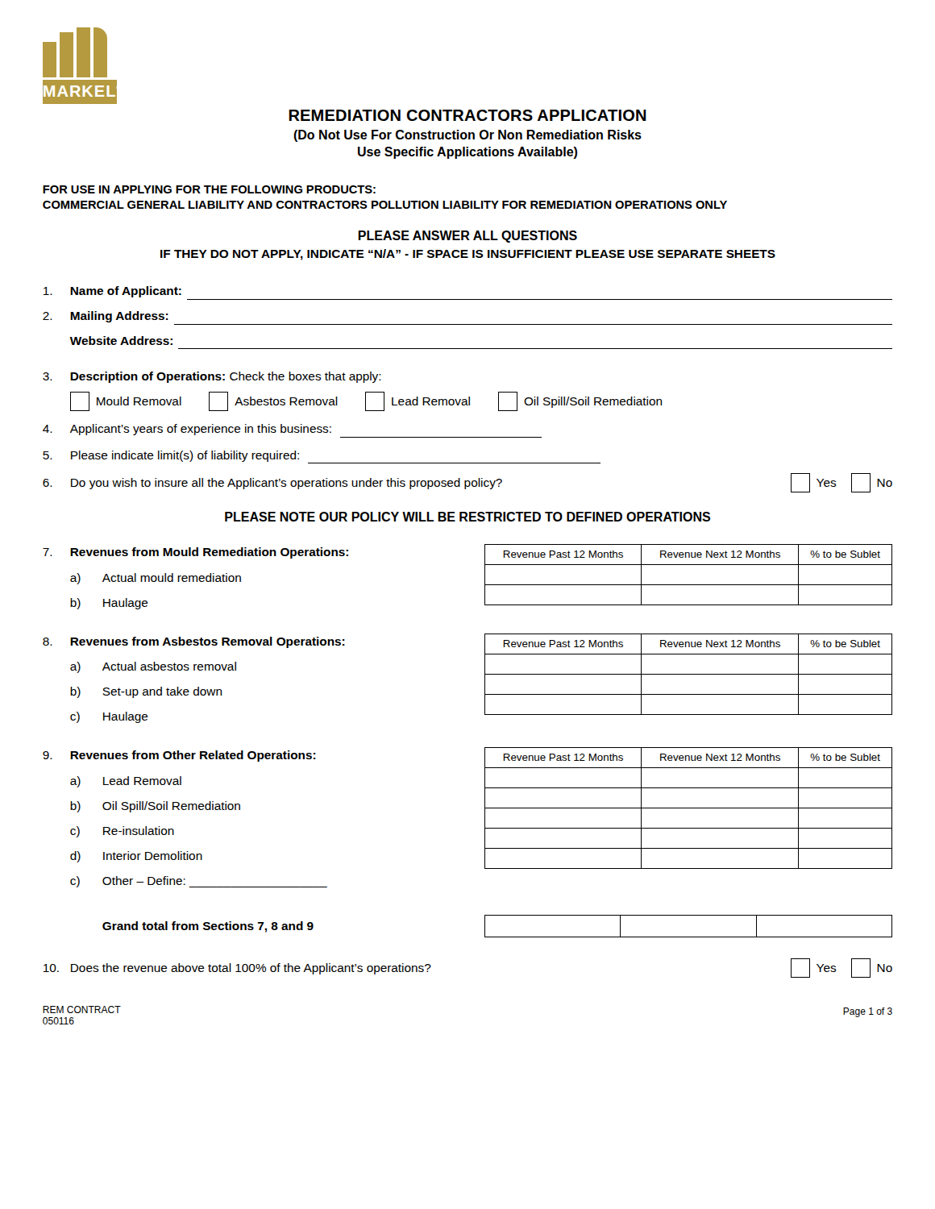MARKEL®
REMEDIATION CONTRACTORS APPLICATION
(Do Not Use For Construction Or Non Remediation Risks
Use Specific Applications Available)
FOR USE IN APPLYING FOR THE FOLLOWING PRODUCTS:
COMMERCIAL GENERAL LIABILITY AND CONTRACTORS POLLUTION LIABILITY FOR REMEDIATION OPERATIONS ONLY
PLEASE ANSWER ALL QUESTIONS
IF THEY DO NOT APPLY, INDICATE “N/A” - IF SPACE IS INSUFFICIENT PLEASE USE SEPARATE SHEETS
1.
Name of Applicant:
2.
Mailing Address:
Website Address:
3.
Description of Operations: Check the boxes that apply:
Mould Removal
Asbestos Removal
Lead Removal
Oil Spill/Soil Remediation
4.
Applicant’s years of experience in this business:
5.
Please indicate limit(s) of liability required:
6.
Do you wish to insure all the Applicant’s operations under this proposed policy?
Yes No
PLEASE NOTE OUR POLICY WILL BE RESTRICTED TO DEFINED OPERATIONS
7. Revenues from Mould Remediation Operations:
a) Actual mould remediation
b) Haulage
| Revenue Past 12 Months | Revenue Next 12 Months | % to be Sublet |
| --- | --- | --- |
8. Revenues from Asbestos Removal Operations:
a) Actual asbestos removal
b) Set-up and take down
c) Haulage
| Revenue Past 12 Months | Revenue Next 12 Months | % to be Sublet |
| --- | --- | --- |
9. Revenues from Other Related Operations:
a) Lead Removal
b) Oil Spill/Soil Remediation
c) Re-insulation
d) Interior Demolition
c) Other – Define: ____________________
| Revenue Past 12 Months | Revenue Next 12 Months | % to be Sublet |
| --- | --- | --- |
Grand total from Sections 7, 8 and 9
10.
Does the revenue above total 100% of the Applicant’s operations?
Yes No
REM CONTRACT
050116
Page 1 of 3